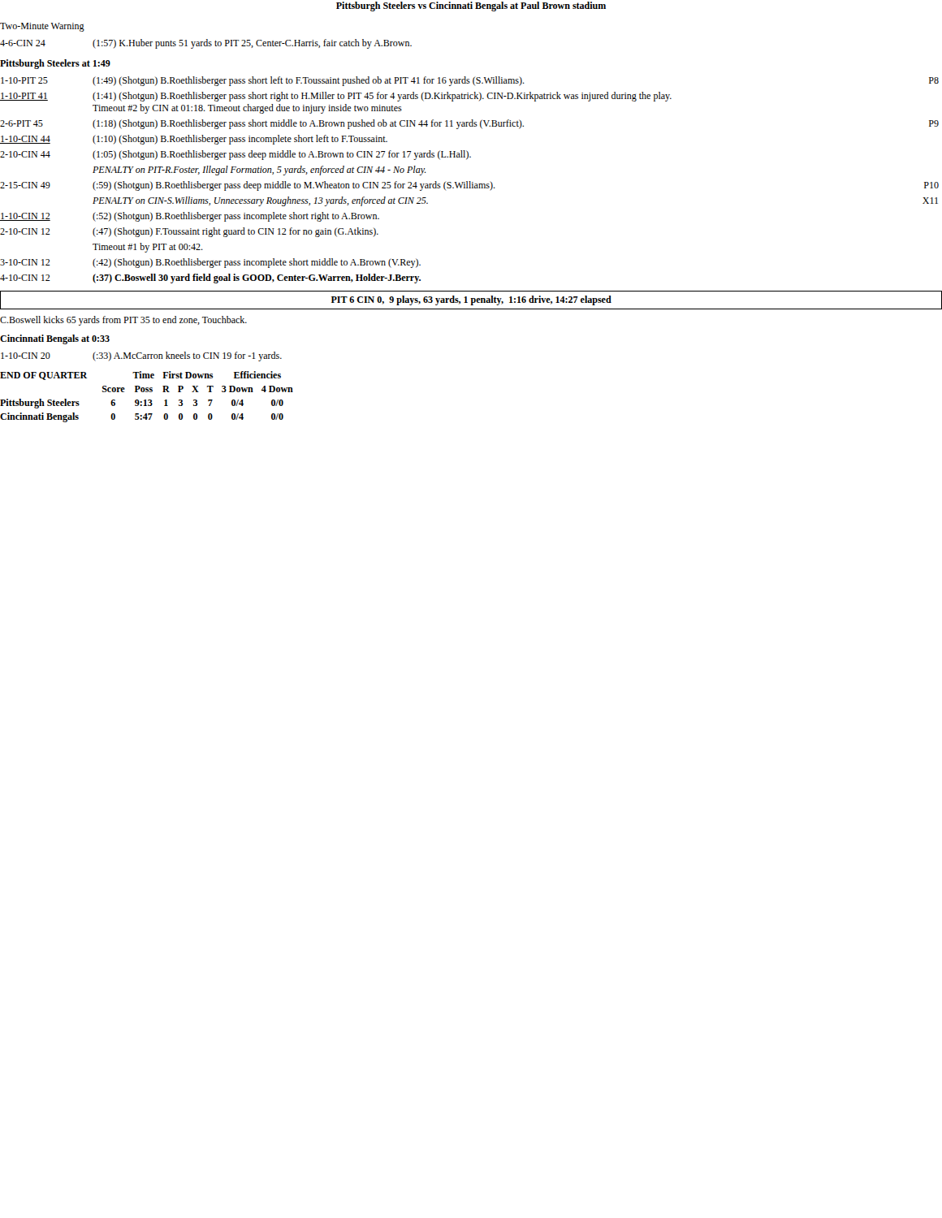Pittsburgh Steelers vs Cincinnati Bengals at Paul Brown stadium
Two-Minute Warning
| 4-6-CIN 24 | (1:57) K.Huber punts 51 yards to PIT 25, Center-C.Harris, fair catch by A.Brown. | |
Pittsburgh Steelers at 1:49
| 1-10-PIT 25 | (1:49) (Shotgun) B.Roethlisberger pass short left to F.Toussaint pushed ob at PIT 41 for 16 yards (S.Williams). | P8 |
| 1-10-PIT 41 | (1:41) (Shotgun) B.Roethlisberger pass short right to H.Miller to PIT 45 for 4 yards (D.Kirkpatrick). CIN-D.Kirkpatrick was injured during the play. Timeout #2 by CIN at 01:18. Timeout charged due to injury inside two minutes | |
| 2-6-PIT 45 | (1:18) (Shotgun) B.Roethlisberger pass short middle to A.Brown pushed ob at CIN 44 for 11 yards (V.Burfict). | P9 |
| 1-10-CIN 44 | (1:10) (Shotgun) B.Roethlisberger pass incomplete short left to F.Toussaint. | |
| 2-10-CIN 44 | (1:05) (Shotgun) B.Roethlisberger pass deep middle to A.Brown to CIN 27 for 17 yards (L.Hall). | |
| | PENALTY on PIT-R.Foster, Illegal Formation, 5 yards, enforced at CIN 44 - No Play. | |
| 2-15-CIN 49 | (:59) (Shotgun) B.Roethlisberger pass deep middle to M.Wheaton to CIN 25 for 24 yards (S.Williams). | P10 |
| | PENALTY on CIN-S.Williams, Unnecessary Roughness, 13 yards, enforced at CIN 25. | X11 |
| 1-10-CIN 12 | (:52) (Shotgun) B.Roethlisberger pass incomplete short right to A.Brown. | |
| 2-10-CIN 12 | (:47) (Shotgun) F.Toussaint right guard to CIN 12 for no gain (G.Atkins). | |
| | Timeout #1 by PIT at 00:42. | |
| 3-10-CIN 12 | (:42) (Shotgun) B.Roethlisberger pass incomplete short middle to A.Brown (V.Rey). | |
| 4-10-CIN 12 | (:37) C.Boswell 30 yard field goal is GOOD, Center-G.Warren, Holder-J.Berry. | |
PIT 6 CIN 0, 9 plays, 63 yards, 1 penalty, 1:16 drive, 14:27 elapsed
C.Boswell kicks 65 yards from PIT 35 to end zone, Touchback.
Cincinnati Bengals at 0:33
| 1-10-CIN 20 | (:33) A.McCarron kneels to CIN 19 for -1 yards. | |
| END OF QUARTER | | Time | First Downs | Efficiencies |
| | Score | Poss | R | P | X | T | 3 Down | 4 Down |
| Pittsburgh Steelers | 6 | 9:13 | 1 | 3 | 3 | 7 | 0/4 | 0/0 |
| Cincinnati Bengals | 0 | 5:47 | 0 | 0 | 0 | 0 | 0/4 | 0/0 |